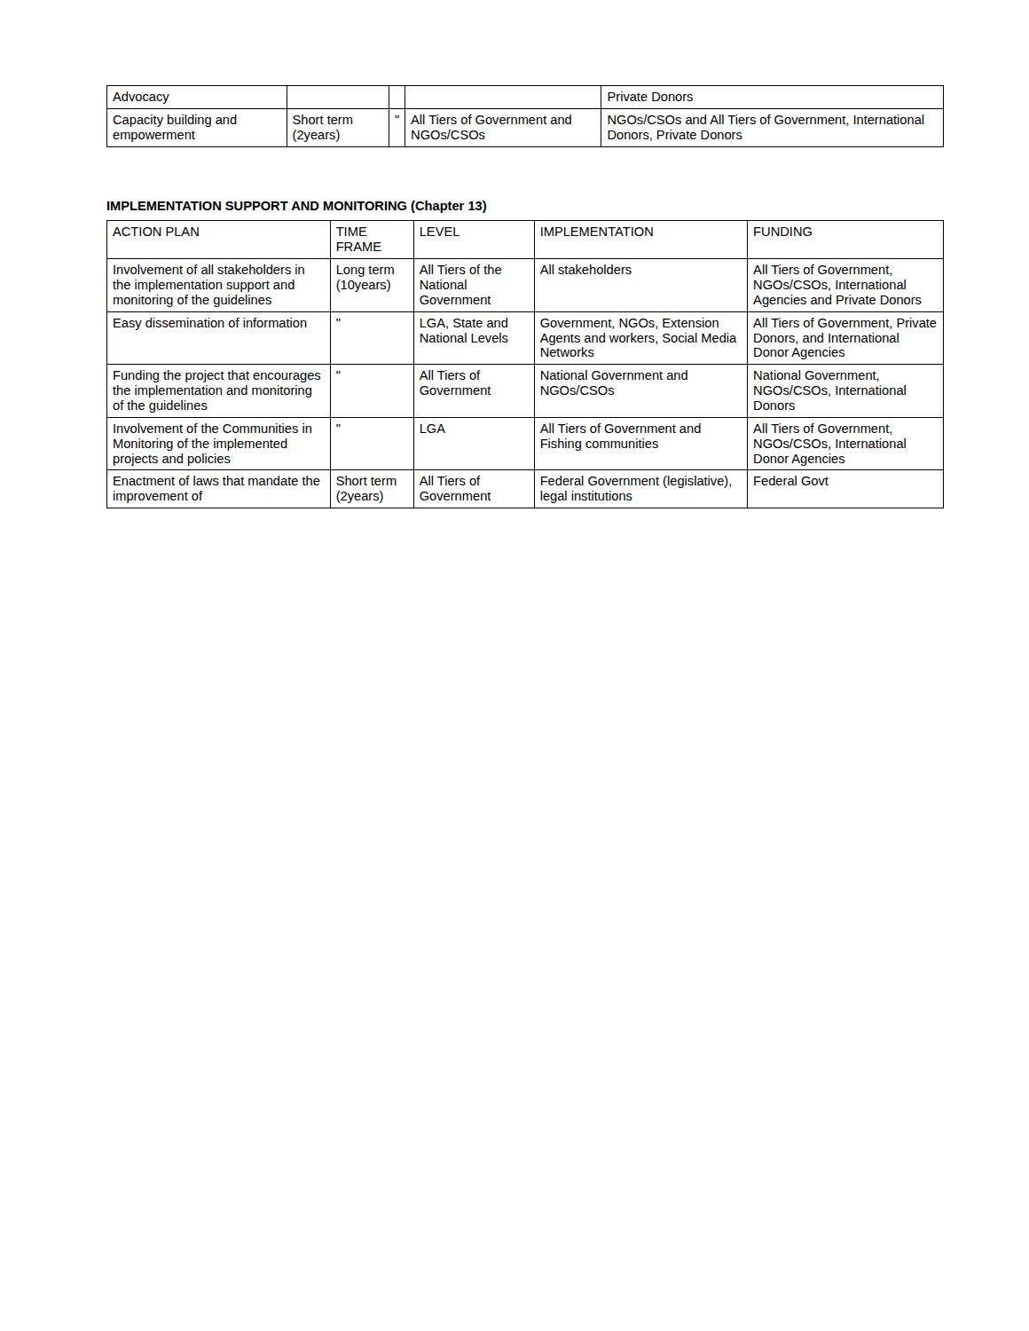| Advocacy | | | | Private Donors |
| Capacity building and empowerment | Short term (2years) | " | All Tiers of Government and NGOs/CSOs | NGOs/CSOs and All Tiers of Government, International Donors, Private Donors |
IMPLEMENTATION SUPPORT AND MONITORING (Chapter 13)
| ACTION PLAN | TIME FRAME | LEVEL | IMPLEMENTATION | FUNDING |
| --- | --- | --- | --- | --- |
| Involvement of all stakeholders in the implementation support and monitoring of the guidelines | Long term (10years) | All Tiers of the National Government | All stakeholders | All Tiers of Government, NGOs/CSOs, International Agencies and Private Donors |
| Easy dissemination of information | " | LGA, State and National Levels | Government, NGOs, Extension Agents and workers, Social Media Networks | All Tiers of Government, Private Donors, and International Donor Agencies |
| Funding the project that encourages the implementation and monitoring of the guidelines | " | All Tiers of Government | National Government and NGOs/CSOs | National Government, NGOs/CSOs, International Donors |
| Involvement of the Communities in Monitoring of the implemented projects and policies | " | LGA | All Tiers of Government and Fishing communities | All Tiers of Government, NGOs/CSOs, International Donor Agencies |
| Enactment of laws that mandate the improvement of | Short term (2years) | All Tiers of Government | Federal Government (legislative), legal institutions | Federal Govt |